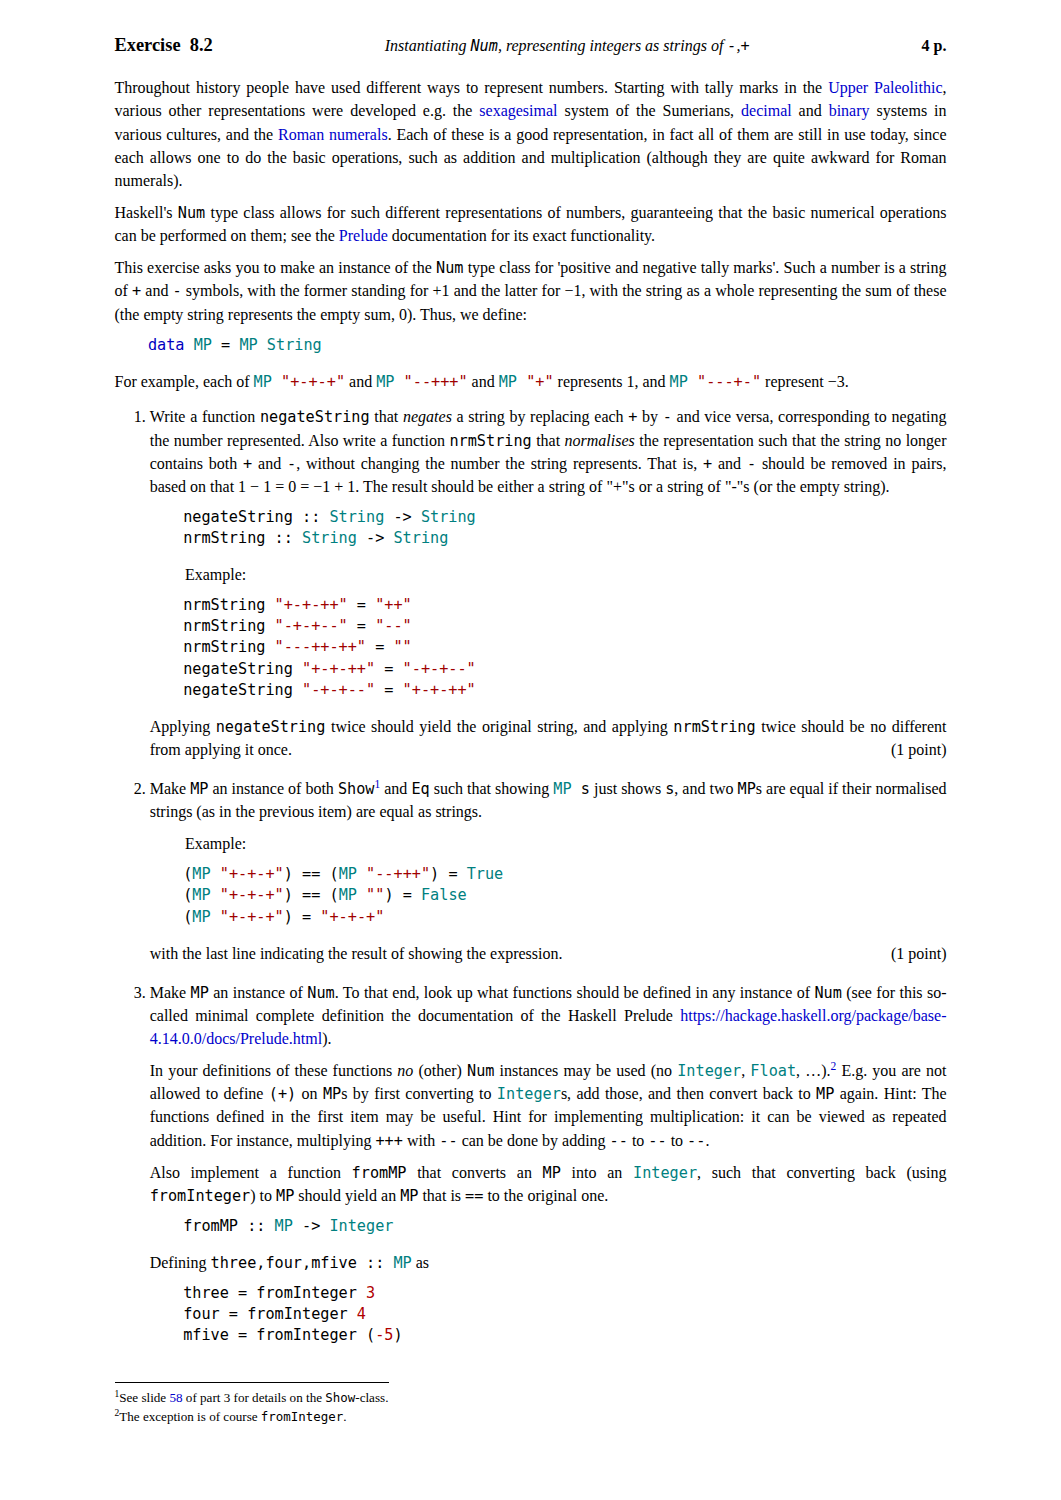Exercise 8.2 Instantiating Num, representing integers as strings of -,+ 4 p.
Throughout history people have used different ways to represent numbers. Starting with tally marks in the Upper Paleolithic, various other representations were developed e.g. the sexagesimal system of the Sumerians, decimal and binary systems in various cultures, and the Roman numerals. Each of these is a good representation, in fact all of them are still in use today, since each allows one to do the basic operations, such as addition and multiplication (although they are quite awkward for Roman numerals).
Haskell's Num type class allows for such different representations of numbers, guaranteeing that the basic numerical operations can be performed on them; see the Prelude documentation for its exact functionality.
This exercise asks you to make an instance of the Num type class for 'positive and negative tally marks'. Such a number is a string of + and - symbols, with the former standing for +1 and the latter for −1, with the string as a whole representing the sum of these (the empty string represents the empty sum, 0). Thus, we define:
data MP = MP String
For example, each of MP "+-+-+" and MP "--+++" and MP "+" represents 1, and MP "---+-" represent −3.
Write a function negateString that negates a string by replacing each + by - and vice versa, corresponding to negating the number represented. Also write a function nrmString that normalises the representation such that the string no longer contains both + and -, without changing the number the string represents. That is, + and - should be removed in pairs, based on that 1 − 1 = 0 = −1 + 1. The result should be either a string of "+"s or a string of "-"s (or the empty string).
negateString :: String -> String
nrmString :: String -> String
Example:
nrmString "+-+-++" = "++"
nrmString "-+-+--" = "--"
nrmString "---++-++" = ""
negateString "+-+-++" = "-+-+--"
negateString "-+-+--" = "+-+-++"
Applying negateString twice should yield the original string, and applying nrmString twice should be no different from applying it once. (1 point)
Make MP an instance of both Show1 and Eq such that showing MP s just shows s, and two MPs are equal if their normalised strings (as in the previous item) are equal as strings.
Example:
(MP "+-+-+") == (MP "--+++") = True
(MP "+-+-+") == (MP "") = False
(MP "+-+-+") = "+-+-+"
with the last line indicating the result of showing the expression. (1 point)
Make MP an instance of Num. To that end, look up what functions should be defined in any instance of Num (see for this so-called minimal complete definition the documentation of the Haskell Prelude https://hackage.haskell.org/package/base-4.14.0.0/docs/Prelude.html).
In your definitions of these functions no (other) Num instances may be used (no Integer, Float, …).2 E.g. you are not allowed to define (+) on MPs by first converting to Integers, add those, and then convert back to MP again. Hint: The functions defined in the first item may be useful. Hint for implementing multiplication: it can be viewed as repeated addition. For instance, multiplying +++ with -- can be done by adding -- to -- to --.
Also implement a function fromMP that converts an MP into an Integer, such that converting back (using fromInteger) to MP should yield an MP that is == to the original one.
fromMP :: MP -> Integer
Defining three,four,mfive :: MP as
three = fromInteger 3
four = fromInteger 4
mfive = fromInteger (-5)
1See slide 58 of part 3 for details on the Show-class.
2The exception is of course fromInteger.